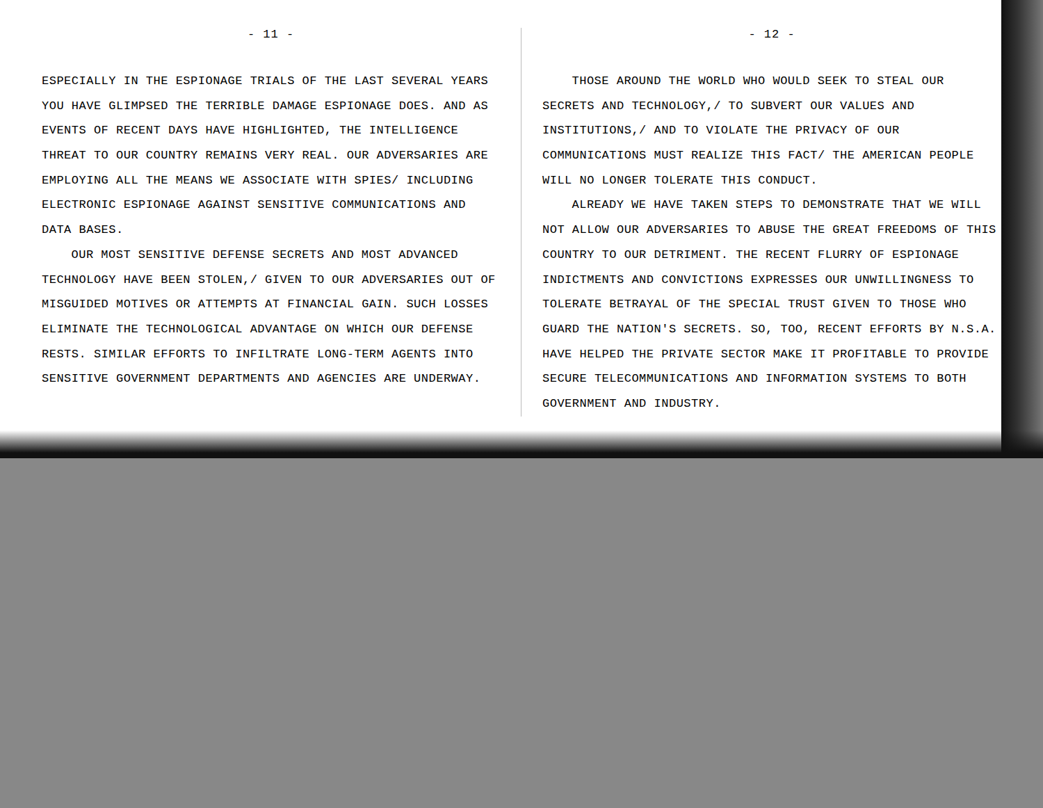- 11 -
Especially in the espionage trials of the last several years you have glimpsed the terrible damage espionage does. And as events of recent days have highlighted, the intelligence threat to our country remains very real. Our adversaries are employing all the means we associate with spies/ including electronic espionage against sensitive communications and data bases.
Our most sensitive defense secrets and most advanced technology have been stolen,/ given to our adversaries out of misguided motives or attempts at financial gain. Such losses eliminate the technological advantage on which our defense rests. Similar efforts to infiltrate long-term agents into sensitive government departments and agencies are underway.
- 12 -
Those around the world who would seek to steal our secrets and technology,/ to subvert our values and institutions,/ and to violate the privacy of our communications must realize this fact/ the American people will no longer tolerate this conduct.
Already we have taken steps to demonstrate that we will not allow our adversaries to abuse the great freedoms of this country to our detriment. The recent flurry of espionage indictments and convictions expresses our unwillingness to tolerate betrayal of the special trust given to those who guard the Nation's secrets. So, too, recent efforts by N.S.A. have helped the private sector make it profitable to provide secure telecommunications and information systems to both government and industry.